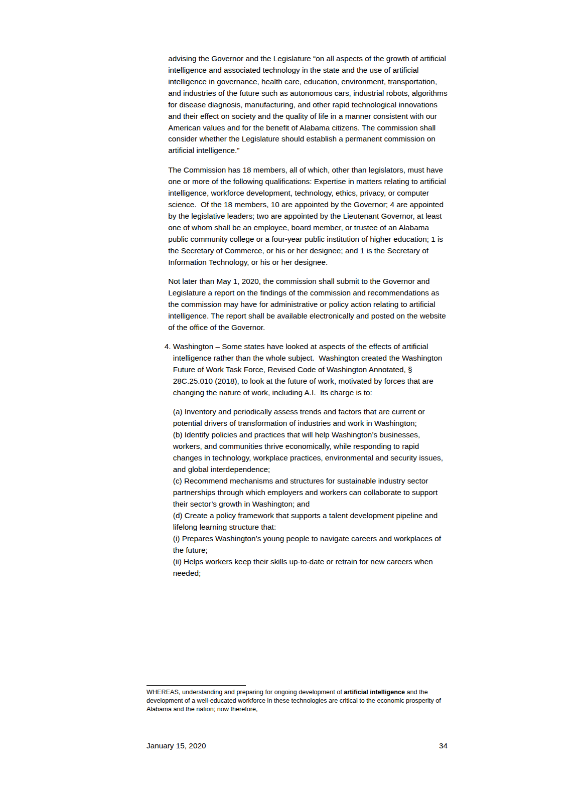advising the Governor and the Legislature “on all aspects of the growth of artificial intelligence and associated technology in the state and the use of artificial intelligence in governance, health care, education, environment, transportation, and industries of the future such as autonomous cars, industrial robots, algorithms for disease diagnosis, manufacturing, and other rapid technological innovations and their effect on society and the quality of life in a manner consistent with our American values and for the benefit of Alabama citizens. The commission shall consider whether the Legislature should establish a permanent commission on artificial intelligence.”
The Commission has 18 members, all of which, other than legislators, must have one or more of the following qualifications: Expertise in matters relating to artificial intelligence, workforce development, technology, ethics, privacy, or computer science. Of the 18 members, 10 are appointed by the Governor; 4 are appointed by the legislative leaders; two are appointed by the Lieutenant Governor, at least one of whom shall be an employee, board member, or trustee of an Alabama public community college or a four-year public institution of higher education; 1 is the Secretary of Commerce, or his or her designee; and 1 is the Secretary of Information Technology, or his or her designee.
Not later than May 1, 2020, the commission shall submit to the Governor and Legislature a report on the findings of the commission and recommendations as the commission may have for administrative or policy action relating to artificial intelligence. The report shall be available electronically and posted on the website of the office of the Governor.
Washington – Some states have looked at aspects of the effects of artificial intelligence rather than the whole subject. Washington created the Washington Future of Work Task Force, Revised Code of Washington Annotated, § 28C.25.010 (2018), to look at the future of work, motivated by forces that are changing the nature of work, including A.I. Its charge is to:
(a) Inventory and periodically assess trends and factors that are current or potential drivers of transformation of industries and work in Washington;
(b) Identify policies and practices that will help Washington’s businesses, workers, and communities thrive economically, while responding to rapid changes in technology, workplace practices, environmental and security issues, and global interdependence;
(c) Recommend mechanisms and structures for sustainable industry sector partnerships through which employers and workers can collaborate to support their sector’s growth in Washington; and
(d) Create a policy framework that supports a talent development pipeline and lifelong learning structure that:
(i) Prepares Washington’s young people to navigate careers and workplaces of the future;
(ii) Helps workers keep their skills up-to-date or retrain for new careers when needed;
WHEREAS, understanding and preparing for ongoing development of artificial intelligence and the development of a well-educated workforce in these technologies are critical to the economic prosperity of Alabama and the nation; now therefore,
January 15, 2020 34